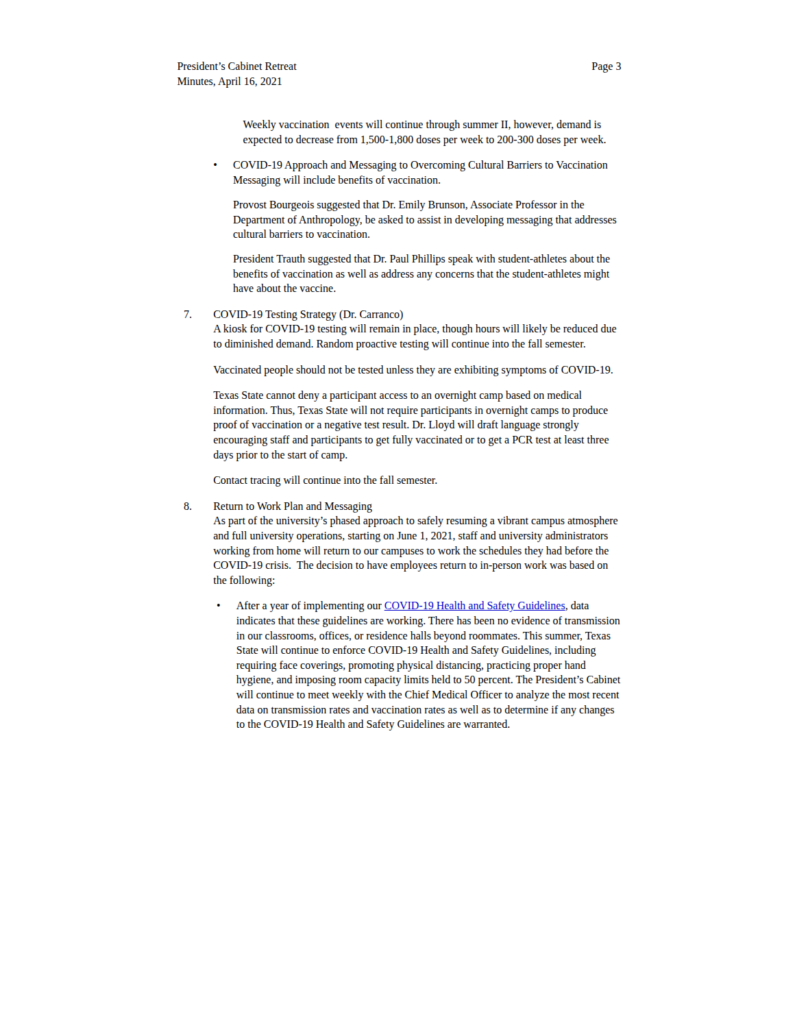President’s Cabinet Retreat
Minutes, April 16, 2021
Page 3
Weekly vaccination events will continue through summer II, however, demand is expected to decrease from 1,500-1,800 doses per week to 200-300 doses per week.
COVID-19 Approach and Messaging to Overcoming Cultural Barriers to Vaccination Messaging will include benefits of vaccination.
Provost Bourgeois suggested that Dr. Emily Brunson, Associate Professor in the Department of Anthropology, be asked to assist in developing messaging that addresses cultural barriers to vaccination.
President Trauth suggested that Dr. Paul Phillips speak with student-athletes about the benefits of vaccination as well as address any concerns that the student-athletes might have about the vaccine.
7.
COVID-19 Testing Strategy (Dr. Carranco)
A kiosk for COVID-19 testing will remain in place, though hours will likely be reduced due to diminished demand. Random proactive testing will continue into the fall semester.
Vaccinated people should not be tested unless they are exhibiting symptoms of COVID-19.
Texas State cannot deny a participant access to an overnight camp based on medical information. Thus, Texas State will not require participants in overnight camps to produce proof of vaccination or a negative test result. Dr. Lloyd will draft language strongly encouraging staff and participants to get fully vaccinated or to get a PCR test at least three days prior to the start of camp.
Contact tracing will continue into the fall semester.
8.
Return to Work Plan and Messaging
As part of the university’s phased approach to safely resuming a vibrant campus atmosphere and full university operations, starting on June 1, 2021, staff and university administrators working from home will return to our campuses to work the schedules they had before the COVID-19 crisis. The decision to have employees return to in-person work was based on the following:
After a year of implementing our COVID-19 Health and Safety Guidelines, data indicates that these guidelines are working. There has been no evidence of transmission in our classrooms, offices, or residence halls beyond roommates. This summer, Texas State will continue to enforce COVID-19 Health and Safety Guidelines, including requiring face coverings, promoting physical distancing, practicing proper hand hygiene, and imposing room capacity limits held to 50 percent. The President’s Cabinet will continue to meet weekly with the Chief Medical Officer to analyze the most recent data on transmission rates and vaccination rates as well as to determine if any changes to the COVID-19 Health and Safety Guidelines are warranted.